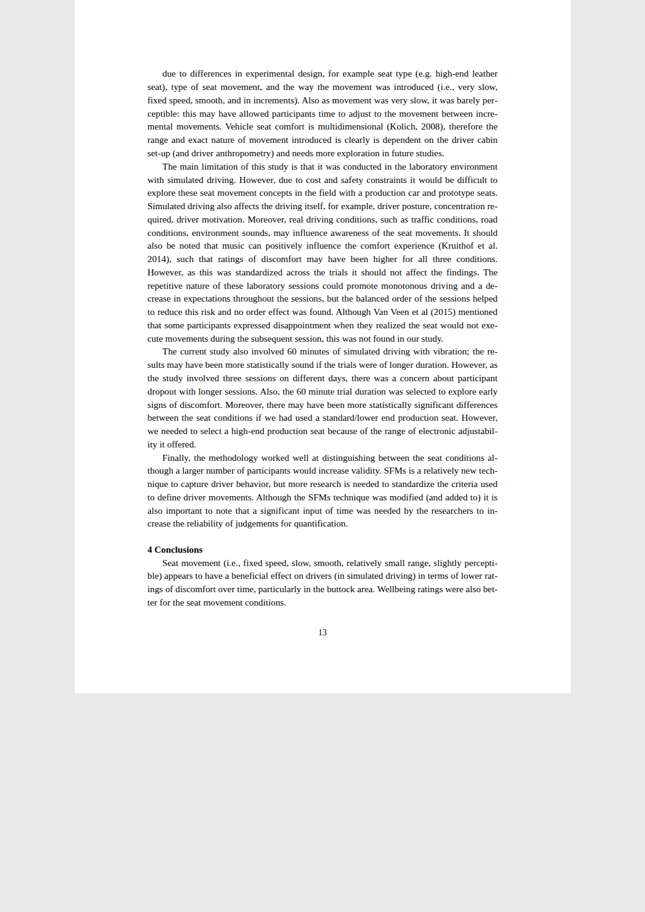due to differences in experimental design, for example seat type (e.g. high-end leather seat), type of seat movement, and the way the movement was introduced (i.e., very slow, fixed speed, smooth, and in increments). Also as movement was very slow, it was barely perceptible: this may have allowed participants time to adjust to the movement between incremental movements. Vehicle seat comfort is multidimensional (Kolich, 2008), therefore the range and exact nature of movement introduced is clearly is dependent on the driver cabin set-up (and driver anthropometry) and needs more exploration in future studies.
The main limitation of this study is that it was conducted in the laboratory environment with simulated driving. However, due to cost and safety constraints it would be difficult to explore these seat movement concepts in the field with a production car and prototype seats. Simulated driving also affects the driving itself, for example, driver posture, concentration required, driver motivation. Moreover, real driving conditions, such as traffic conditions, road conditions, environment sounds, may influence awareness of the seat movements. It should also be noted that music can positively influence the comfort experience (Kruithof et al. 2014), such that ratings of discomfort may have been higher for all three conditions. However, as this was standardized across the trials it should not affect the findings. The repetitive nature of these laboratory sessions could promote monotonous driving and a decrease in expectations throughout the sessions, but the balanced order of the sessions helped to reduce this risk and no order effect was found. Although Van Veen et al (2015) mentioned that some participants expressed disappointment when they realized the seat would not execute movements during the subsequent session, this was not found in our study.
The current study also involved 60 minutes of simulated driving with vibration; the results may have been more statistically sound if the trials were of longer duration. However, as the study involved three sessions on different days, there was a concern about participant dropout with longer sessions. Also, the 60 minute trial duration was selected to explore early signs of discomfort. Moreover, there may have been more statistically significant differences between the seat conditions if we had used a standard/lower end production seat. However, we needed to select a high-end production seat because of the range of electronic adjustability it offered.
Finally, the methodology worked well at distinguishing between the seat conditions although a larger number of participants would increase validity. SFMs is a relatively new technique to capture driver behavior, but more research is needed to standardize the criteria used to define driver movements. Although the SFMs technique was modified (and added to) it is also important to note that a significant input of time was needed by the researchers to increase the reliability of judgements for quantification.
4 Conclusions
Seat movement (i.e., fixed speed, slow, smooth, relatively small range, slightly perceptible) appears to have a beneficial effect on drivers (in simulated driving) in terms of lower ratings of discomfort over time, particularly in the buttock area. Wellbeing ratings were also better for the seat movement conditions.
13